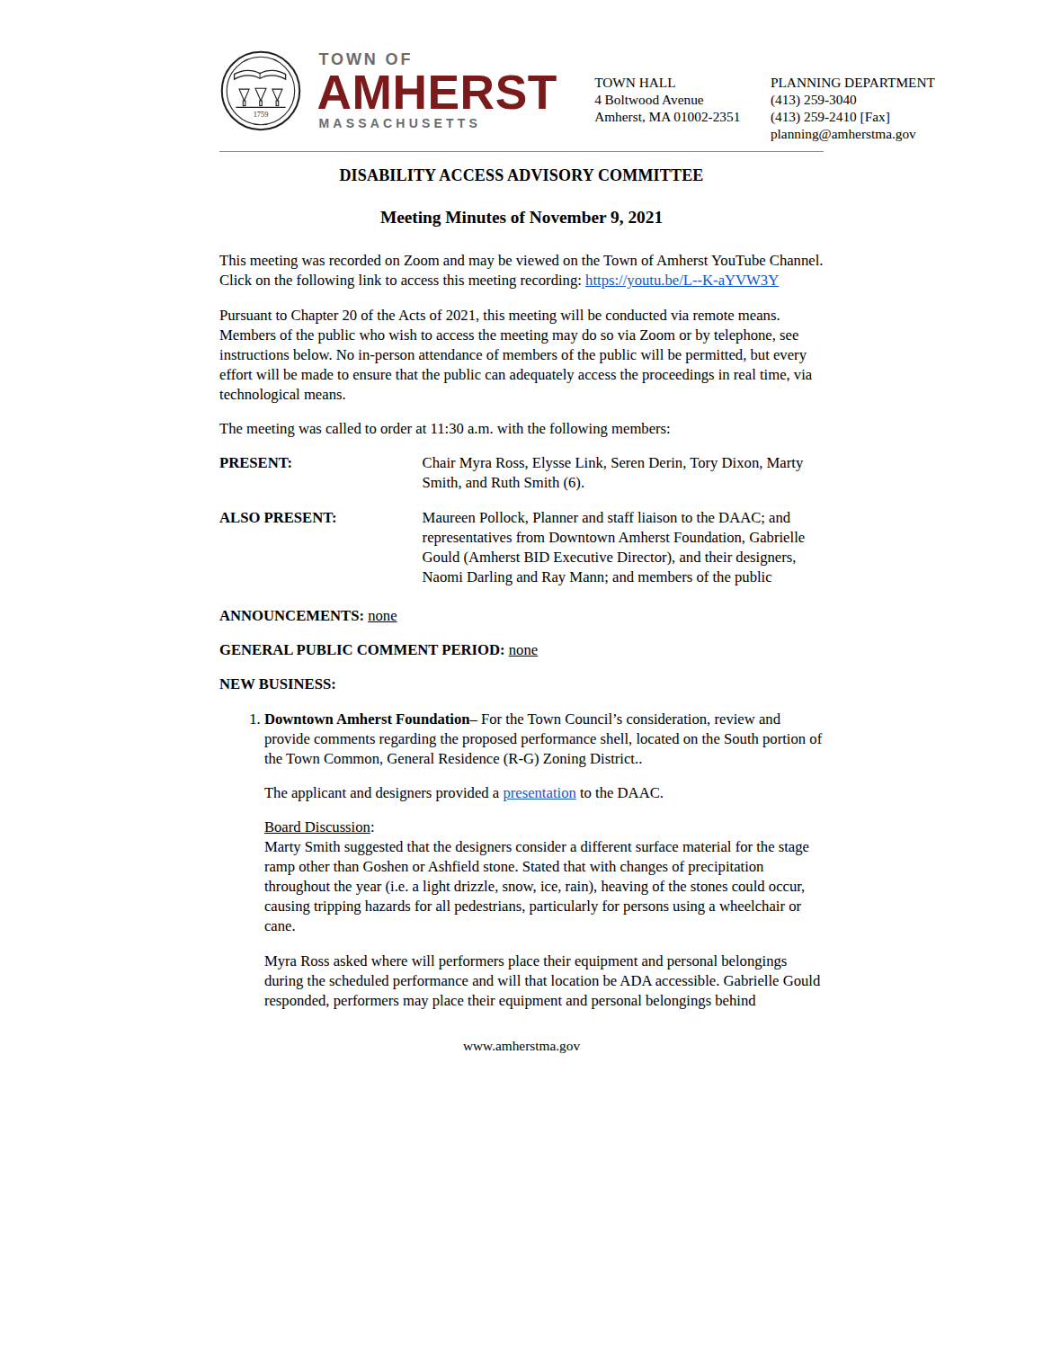1759
TOWN OF
AMHERST
MASSACHUSETTS
TOWN HALL
4 Boltwood Avenue
Amherst, MA 01002-2351
PLANNING DEPARTMENT
(413) 259-3040
(413) 259-2410 [Fax]
planning@amherstma.gov
DISABILITY ACCESS ADVISORY COMMITTEE
Meeting Minutes of November 9, 2021
This meeting was recorded on Zoom and may be viewed on the Town of Amherst YouTube Channel. Click on the following link to access this meeting recording: https://youtu.be/L--K-aYVW3Y
Pursuant to Chapter 20 of the Acts of 2021, this meeting will be conducted via remote means. Members of the public who wish to access the meeting may do so via Zoom or by telephone, see instructions below. No in-person attendance of members of the public will be permitted, but every effort will be made to ensure that the public can adequately access the proceedings in real time, via technological means.
The meeting was called to order at 11:30 a.m. with the following members:
| PRESENT: | Chair Myra Ross, Elysse Link, Seren Derin, Tory Dixon, Marty Smith, and Ruth Smith (6). |
| ALSO PRESENT: | Maureen Pollock, Planner and staff liaison to the DAAC; and representatives from Downtown Amherst Foundation, Gabrielle Gould (Amherst BID Executive Director), and their designers, Naomi Darling and Ray Mann; and members of the public |
ANNOUNCEMENTS: none
GENERAL PUBLIC COMMENT PERIOD: none
NEW BUSINESS:
Downtown Amherst Foundation– For the Town Council’s consideration, review and provide comments regarding the proposed performance shell, located on the South portion of the Town Common, General Residence (R-G) Zoning District..
The applicant and designers provided a presentation to the DAAC.
Board Discussion:
Marty Smith suggested that the designers consider a different surface material for the stage ramp other than Goshen or Ashfield stone. Stated that with changes of precipitation throughout the year (i.e. a light drizzle, snow, ice, rain), heaving of the stones could occur, causing tripping hazards for all pedestrians, particularly for persons using a wheelchair or cane.
Myra Ross asked where will performers place their equipment and personal belongings during the scheduled performance and will that location be ADA accessible. Gabrielle Gould responded, performers may place their equipment and personal belongings behind
www.amherstma.gov